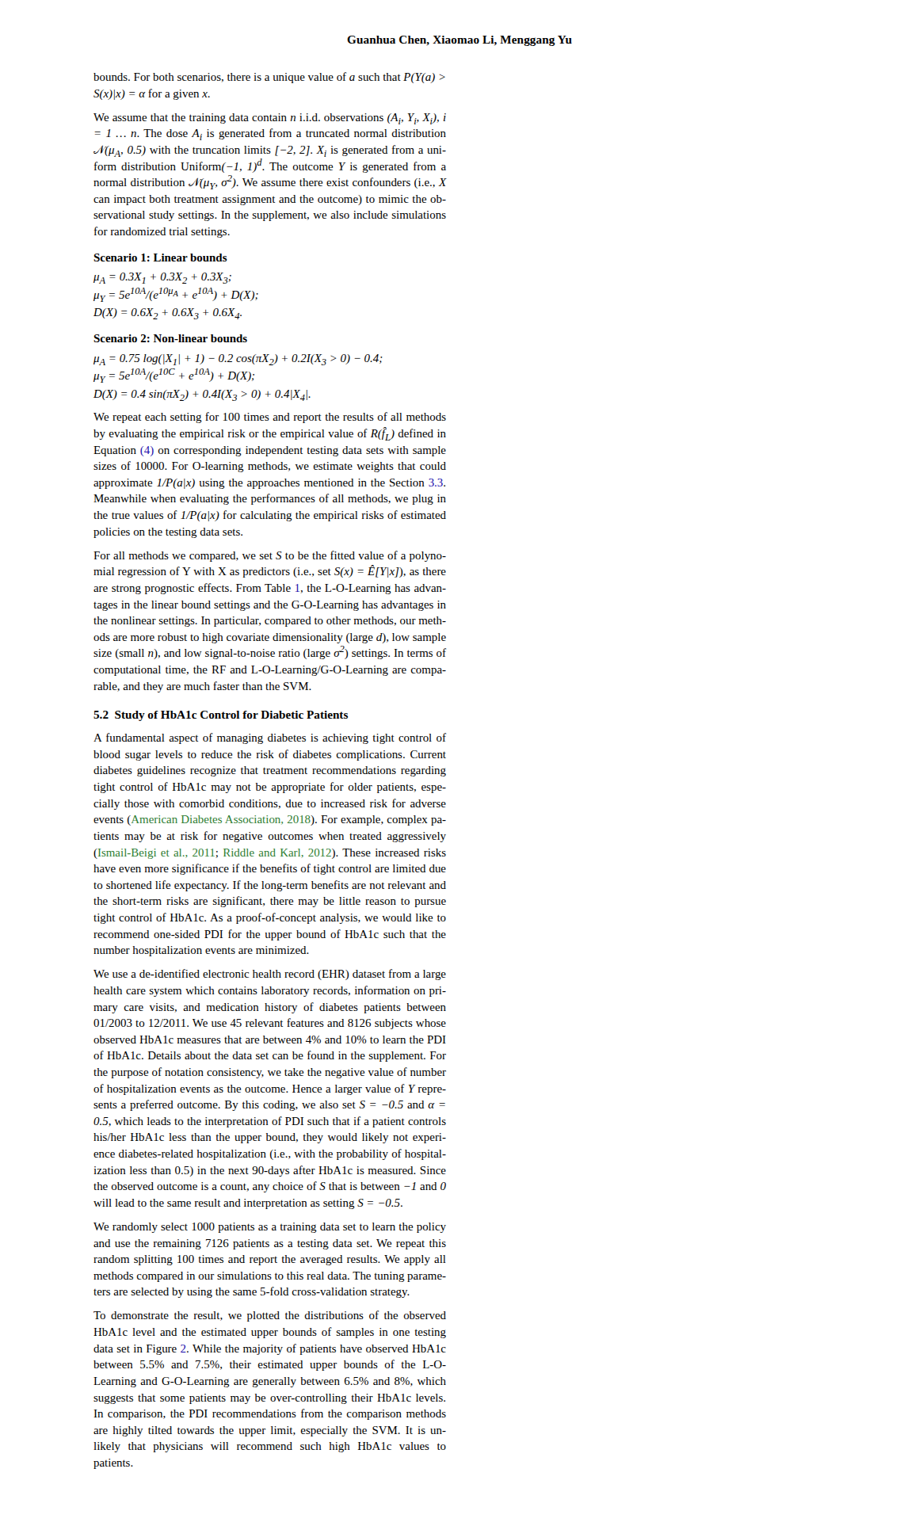Guanhua Chen, Xiaomao Li, Menggang Yu
bounds. For both scenarios, there is a unique value of a such that P(Y(a) > S(x)|x) = α for a given x.
We assume that the training data contain n i.i.d. observations (Ai, Yi, Xi), i = 1 … n. The dose Ai is generated from a truncated normal distribution 𝒩(μA, 0.5) with the truncation limits [−2, 2]. Xi is generated from a uniform distribution Uniform(−1, 1)d. The outcome Y is generated from a normal distribution 𝒩(μY, σ2). We assume there exist confounders (i.e., X can impact both treatment assignment and the outcome) to mimic the observational study settings. In the supplement, we also include simulations for randomized trial settings.
Scenario 1: Linear bounds
μA = 0.3X1 + 0.3X2 + 0.3X3;
μY = 5e10A/(e10μA + e10A) + D(X);
D(X) = 0.6X2 + 0.6X3 + 0.6X4.
Scenario 2: Non-linear bounds
μA = 0.75 log(|X1| + 1) − 0.2 cos(πX2) + 0.2I(X3 > 0) − 0.4;
μY = 5e10A/(e10C + e10A) + D(X);
D(X) = 0.4 sin(πX2) + 0.4I(X3 > 0) + 0.4|X4|.
We repeat each setting for 100 times and report the results of all methods by evaluating the empirical risk or the empirical value of R(f̂L) defined in Equation (4) on corresponding independent testing data sets with sample sizes of 10000. For O-learning methods, we estimate weights that could approximate 1/P(a|x) using the approaches mentioned in the Section 3.3. Meanwhile when evaluating the performances of all methods, we plug in the true values of 1/P(a|x) for calculating the empirical risks of estimated policies on the testing data sets.
For all methods we compared, we set S to be the fitted value of a polynomial regression of Y with X as predictors (i.e., set S(x) = Ê[Y|x]), as there are strong prognostic effects. From Table 1, the L-O-Learning has advantages in the linear bound settings and the G-O-Learning has advantages in the nonlinear settings. In particular, compared to other methods, our methods are more robust to high covariate dimensionality (large d), low sample size (small n), and low signal-to-noise ratio (large σ2) settings. In terms of computational time, the RF and L-O-Learning/G-O-Learning are comparable, and they are much faster than the SVM.
5.2 Study of HbA1c Control for Diabetic Patients
A fundamental aspect of managing diabetes is achieving tight control of blood sugar levels to reduce the risk of diabetes complications. Current diabetes guidelines recognize that treatment recommendations regarding tight control of HbA1c may not be appropriate for older patients, especially those with comorbid conditions, due to increased risk for adverse events (American Diabetes Association, 2018). For example, complex patients may be at risk for negative outcomes when treated aggressively (Ismail-Beigi et al., 2011; Riddle and Karl, 2012). These increased risks have even more significance if the benefits of tight control are limited due to shortened life expectancy. If the long-term benefits are not relevant and the short-term risks are significant, there may be little reason to pursue tight control of HbA1c. As a proof-of-concept analysis, we would like to recommend one-sided PDI for the upper bound of HbA1c such that the number hospitalization events are minimized.
We use a de-identified electronic health record (EHR) dataset from a large health care system which contains laboratory records, information on primary care visits, and medication history of diabetes patients between 01/2003 to 12/2011. We use 45 relevant features and 8126 subjects whose observed HbA1c measures that are between 4% and 10% to learn the PDI of HbA1c. Details about the data set can be found in the supplement. For the purpose of notation consistency, we take the negative value of number of hospitalization events as the outcome. Hence a larger value of Y represents a preferred outcome. By this coding, we also set S = −0.5 and α = 0.5, which leads to the interpretation of PDI such that if a patient controls his/her HbA1c less than the upper bound, they would likely not experience diabetes-related hospitalization (i.e., with the probability of hospitalization less than 0.5) in the next 90-days after HbA1c is measured. Since the observed outcome is a count, any choice of S that is between −1 and 0 will lead to the same result and interpretation as setting S = −0.5.
We randomly select 1000 patients as a training data set to learn the policy and use the remaining 7126 patients as a testing data set. We repeat this random splitting 100 times and report the averaged results. We apply all methods compared in our simulations to this real data. The tuning parameters are selected by using the same 5-fold cross-validation strategy.
To demonstrate the result, we plotted the distributions of the observed HbA1c level and the estimated upper bounds of samples in one testing data set in Figure 2. While the majority of patients have observed HbA1c between 5.5% and 7.5%, their estimated upper bounds of the L-O-Learning and G-O-Learning are generally between 6.5% and 8%, which suggests that some patients may be over-controlling their HbA1c levels. In comparison, the PDI recommendations from the comparison methods are highly tilted towards the upper limit, especially the SVM. It is unlikely that physicians will recommend such high HbA1c values to patients.